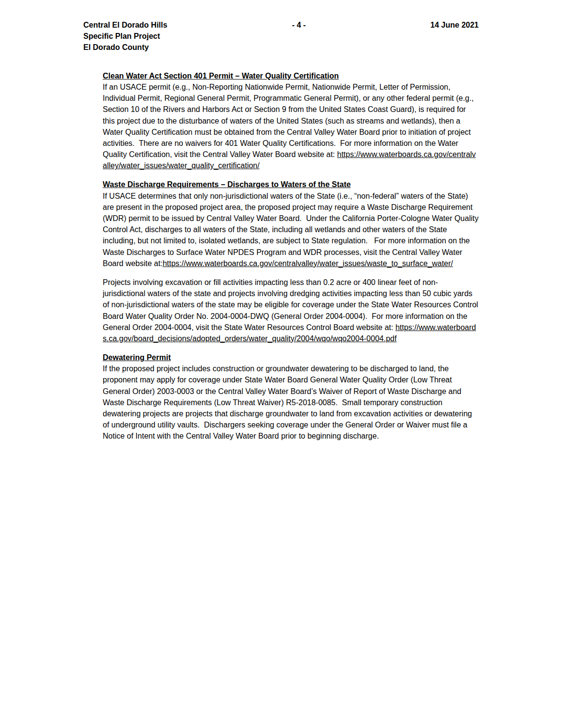Central El Dorado Hills
Specific Plan Project
El Dorado County
- 4 -
14 June 2021
Clean Water Act Section 401 Permit – Water Quality Certification
If an USACE permit (e.g., Non-Reporting Nationwide Permit, Nationwide Permit, Letter of Permission, Individual Permit, Regional General Permit, Programmatic General Permit), or any other federal permit (e.g., Section 10 of the Rivers and Harbors Act or Section 9 from the United States Coast Guard), is required for this project due to the disturbance of waters of the United States (such as streams and wetlands), then a Water Quality Certification must be obtained from the Central Valley Water Board prior to initiation of project activities. There are no waivers for 401 Water Quality Certifications. For more information on the Water Quality Certification, visit the Central Valley Water Board website at: https://www.waterboards.ca.gov/centralvalley/water_issues/water_quality_certification/
Waste Discharge Requirements – Discharges to Waters of the State
If USACE determines that only non-jurisdictional waters of the State (i.e., “non-federal” waters of the State) are present in the proposed project area, the proposed project may require a Waste Discharge Requirement (WDR) permit to be issued by Central Valley Water Board. Under the California Porter-Cologne Water Quality Control Act, discharges to all waters of the State, including all wetlands and other waters of the State including, but not limited to, isolated wetlands, are subject to State regulation. For more information on the Waste Discharges to Surface Water NPDES Program and WDR processes, visit the Central Valley Water Board website at:https://www.waterboards.ca.gov/centralvalley/water_issues/waste_to_surface_water/
Projects involving excavation or fill activities impacting less than 0.2 acre or 400 linear feet of non-jurisdictional waters of the state and projects involving dredging activities impacting less than 50 cubic yards of non-jurisdictional waters of the state may be eligible for coverage under the State Water Resources Control Board Water Quality Order No. 2004-0004-DWQ (General Order 2004-0004). For more information on the General Order 2004-0004, visit the State Water Resources Control Board website at: https://www.waterboards.ca.gov/board_decisions/adopted_orders/water_quality/2004/wqo/wqo2004-0004.pdf
Dewatering Permit
If the proposed project includes construction or groundwater dewatering to be discharged to land, the proponent may apply for coverage under State Water Board General Water Quality Order (Low Threat General Order) 2003-0003 or the Central Valley Water Board’s Waiver of Report of Waste Discharge and Waste Discharge Requirements (Low Threat Waiver) R5-2018-0085. Small temporary construction dewatering projects are projects that discharge groundwater to land from excavation activities or dewatering of underground utility vaults. Dischargers seeking coverage under the General Order or Waiver must file a Notice of Intent with the Central Valley Water Board prior to beginning discharge.